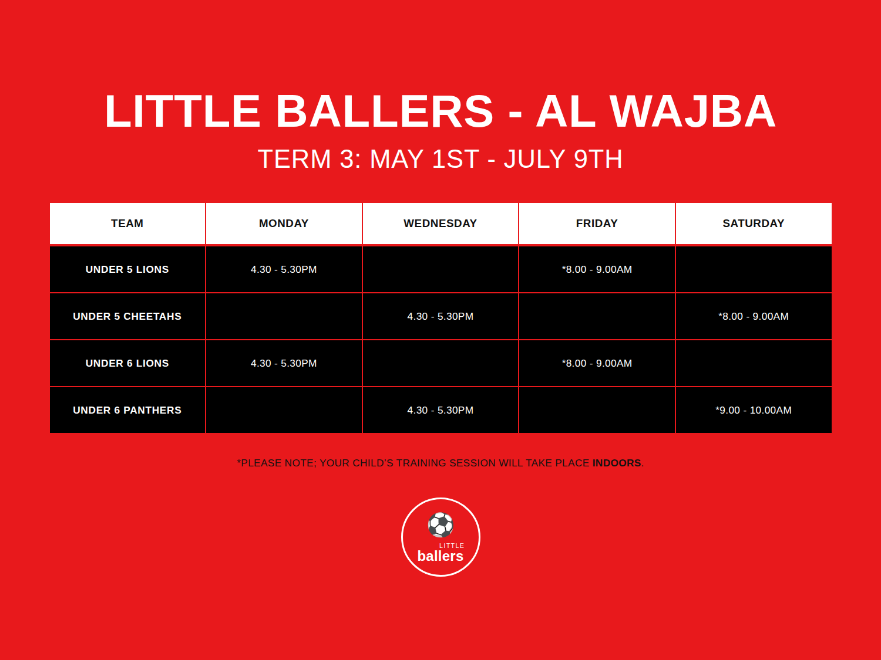Little Ballers - Al Wajba
Term 3: May 1st - July 9th
Little Ballers Al Wajba Term 3 training schedule by team and day
| Team | Monday | Wednesday | Friday | Saturday |
| --- | --- | --- | --- | --- |
| Under 5 Lions | 4.30 - 5.30pm | | *8.00 - 9.00am | |
| Under 5 Cheetahs | | 4.30 - 5.30pm | | *8.00 - 9.00am |
| Under 6 Lions | 4.30 - 5.30pm | | *8.00 - 9.00am | |
| Under 6 Panthers | | 4.30 - 5.30pm | | *9.00 - 10.00am |
*Please note; your child’s training session will take place indoors.
⚽ Little ballers